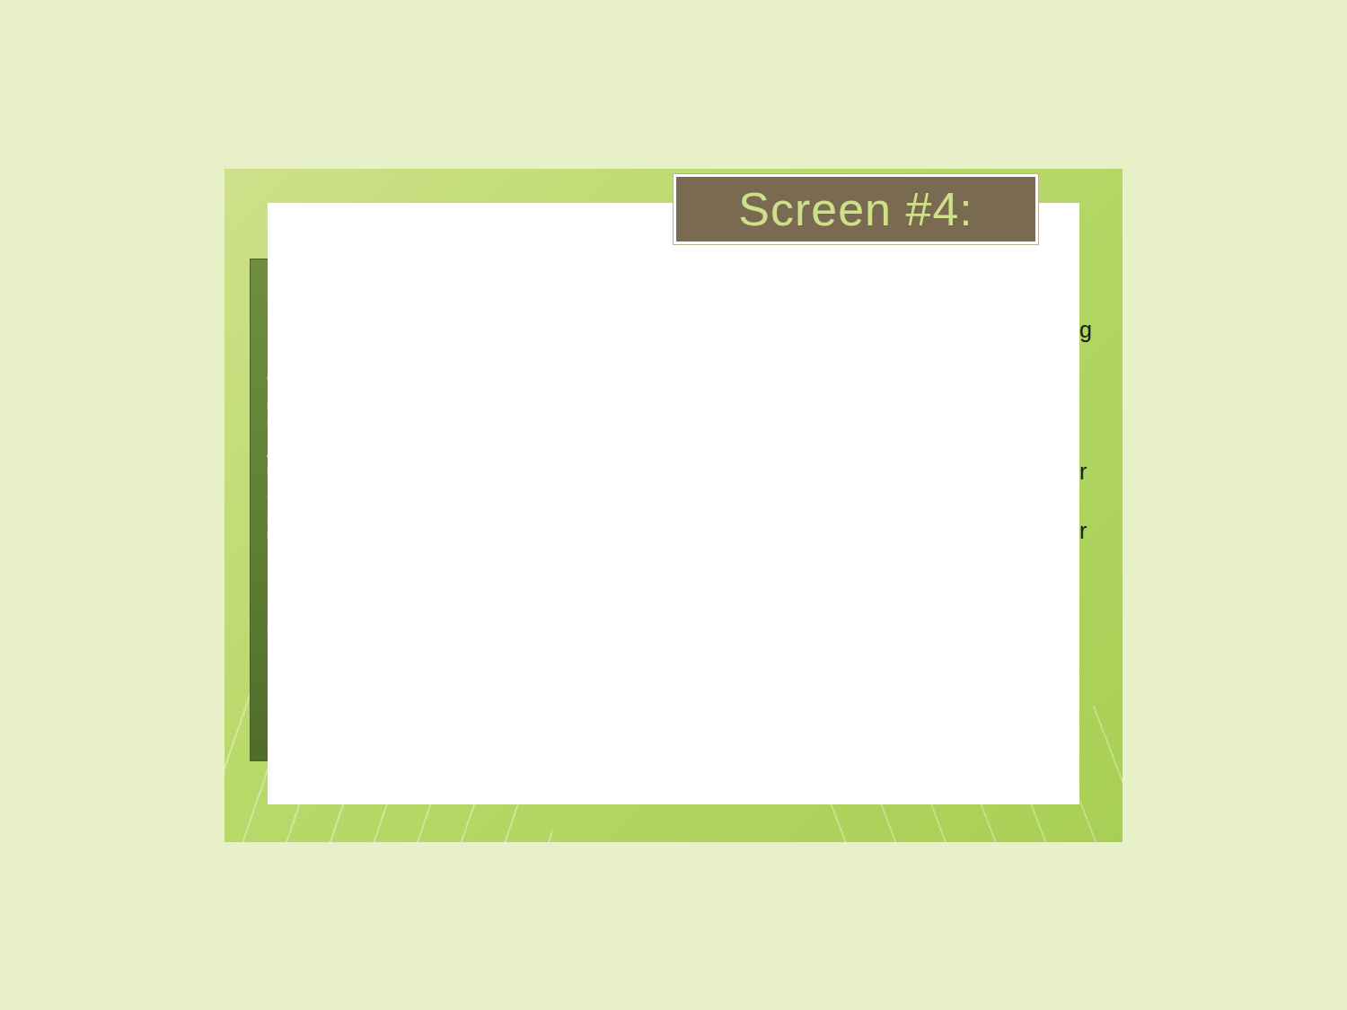Screen #4:
Janie Doe
Please take child nametag(s) & parent receipt(s). Proceed to classroom.
Have a good morning!
Assigned to:
BAINBRIDGE: Children's Music Ministry-All Kids-CMM
You are already checked into:
BAINBRIDGE: Kids QUEST, 9:45-Third Grade-3RD / Room No. 245, 246
BAINBRIDGE: Kids QUEST, 11:15-Third Grade-3RD Room No. 245
MUSIC/CMM
This screen will provide verification for the current child you are checking in. The child’s name and class selection(s) will appear at the top.
For EACH child, a nametag and parent receipt will print on the printer on the cart’s 2nd shelf. The parent receipt has a paging/pick-up number that matches the paging/pick-up number on the child’s nametag.